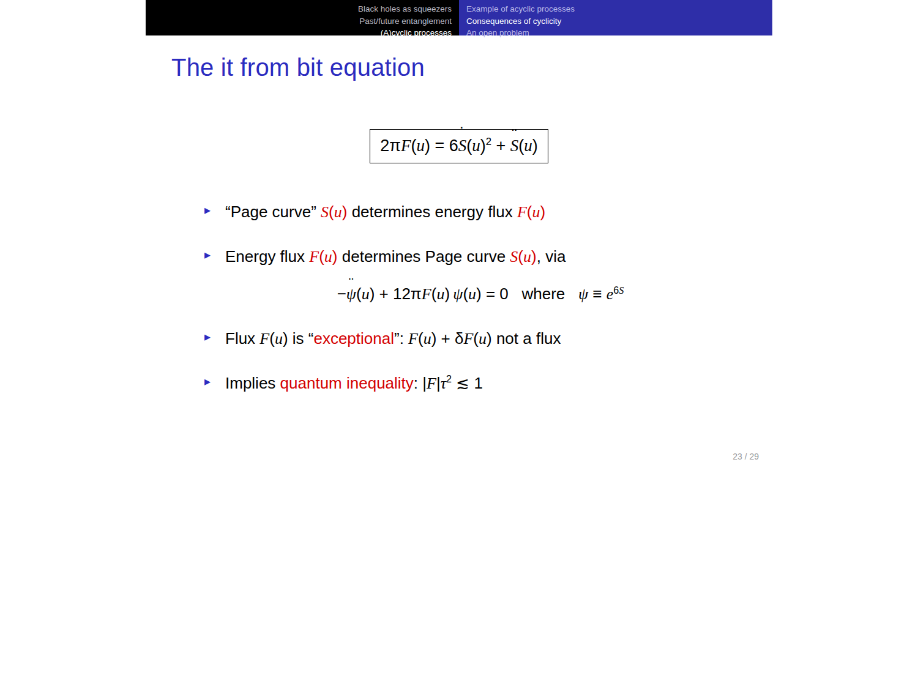Black holes as squeezers
Past/future entanglement
(A)cyclic processes
Example of acyclic processes
Consequences of cyclicity
An open problem
The it from bit equation
2πF(u) = 6S(u)2 + S(u)
“Page curve” S(u) determines energy flux F(u)
Energy flux F(u) determines Page curve S(u), via
−ψ(u) + 12πF(u) ψ(u) = 0 where ψ ≡ e6S
Flux F(u) is “exceptional”: F(u) + δF(u) not a flux
Implies quantum inequality: |F|τ2 ≲ 1
23 / 29